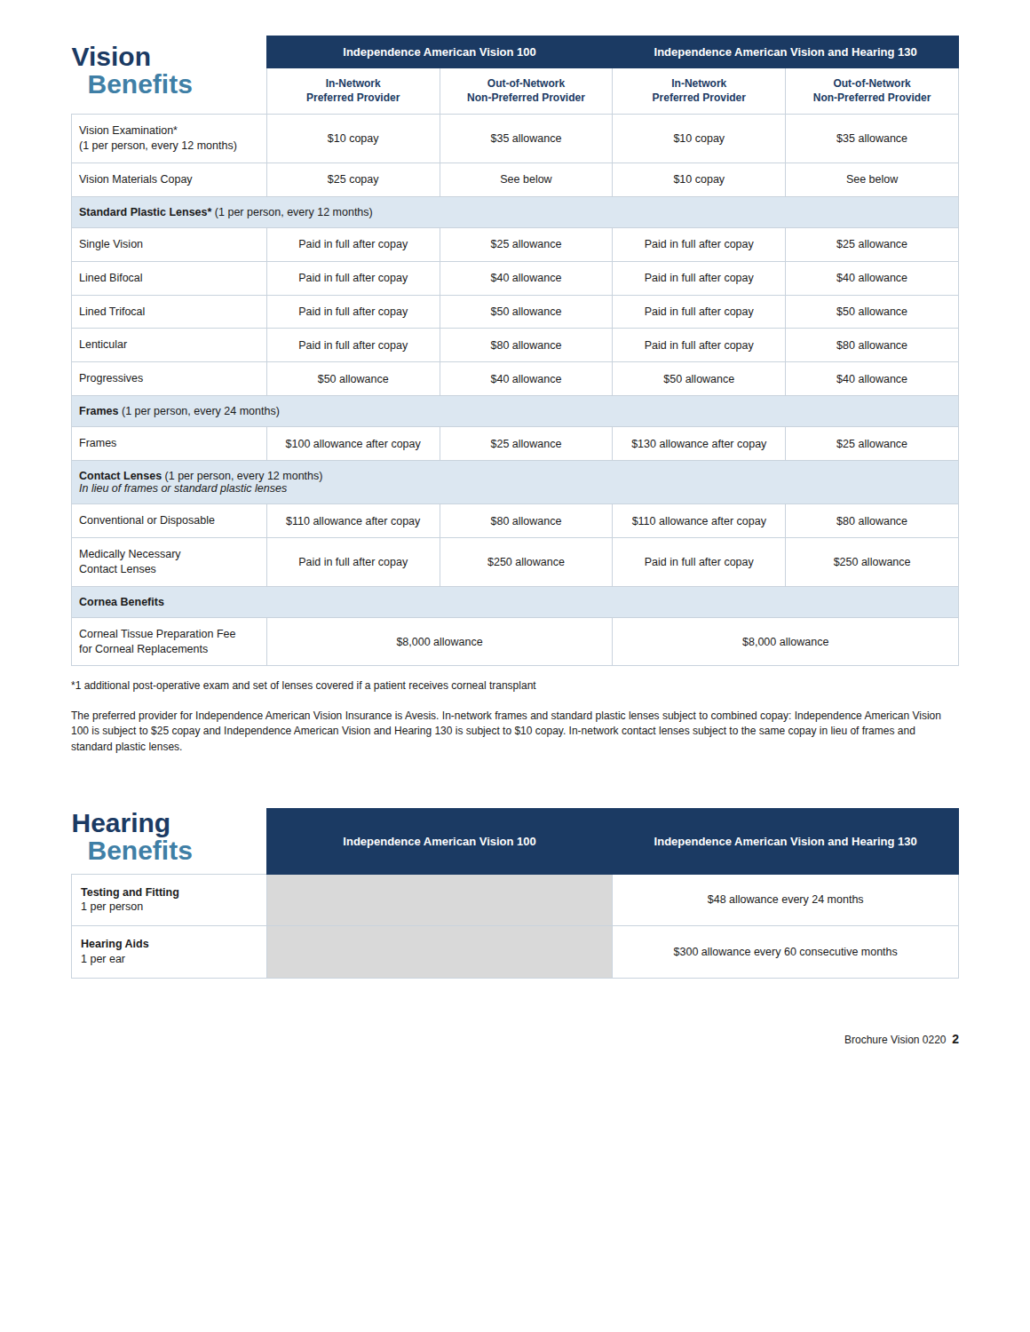| Vision Benefits | Independence American Vision 100 | Independence American Vision and Hearing 130 |
| --- | --- | --- |
| In-Network Preferred Provider | Out-of-Network Non-Preferred Provider | In-Network Preferred Provider | Out-of-Network Non-Preferred Provider |
| Vision Examination* (1 per person, every 12 months) | $10 copay | $35 allowance | $10 copay | $35 allowance |
| Vision Materials Copay | $25 copay | See below | $10 copay | See below |
| Standard Plastic Lenses* (1 per person, every 12 months) |
| Single Vision | Paid in full after copay | $25 allowance | Paid in full after copay | $25 allowance |
| Lined Bifocal | Paid in full after copay | $40 allowance | Paid in full after copay | $40 allowance |
| Lined Trifocal | Paid in full after copay | $50 allowance | Paid in full after copay | $50 allowance |
| Lenticular | Paid in full after copay | $80 allowance | Paid in full after copay | $80 allowance |
| Progressives | $50 allowance | $40 allowance | $50 allowance | $40 allowance |
| Frames (1 per person, every 24 months) |
| Frames | $100 allowance after copay | $25 allowance | $130 allowance after copay | $25 allowance |
| Contact Lenses (1 per person, every 12 months) In lieu of frames or standard plastic lenses |
| Conventional or Disposable | $110 allowance after copay | $80 allowance | $110 allowance after copay | $80 allowance |
| Medically Necessary Contact Lenses | Paid in full after copay | $250 allowance | Paid in full after copay | $250 allowance |
| Cornea Benefits |
| Corneal Tissue Preparation Fee for Corneal Replacements | $8,000 allowance | $8,000 allowance |
*1 additional post-operative exam and set of lenses covered if a patient receives corneal transplant
The preferred provider for Independence American Vision Insurance is Avesis. In-network frames and standard plastic lenses subject to combined copay: Independence American Vision 100 is subject to $25 copay and Independence American Vision and Hearing 130 is subject to $10 copay. In-network contact lenses subject to the same copay in lieu of frames and standard plastic lenses.
| Hearing Benefits | Independence American Vision 100 | Independence American Vision and Hearing 130 |
| --- | --- | --- |
| Testing and Fitting 1 per person | | $48 allowance every 24 months |
| Hearing Aids 1 per ear | | $300 allowance every 60 consecutive months |
Brochure Vision 0220 2